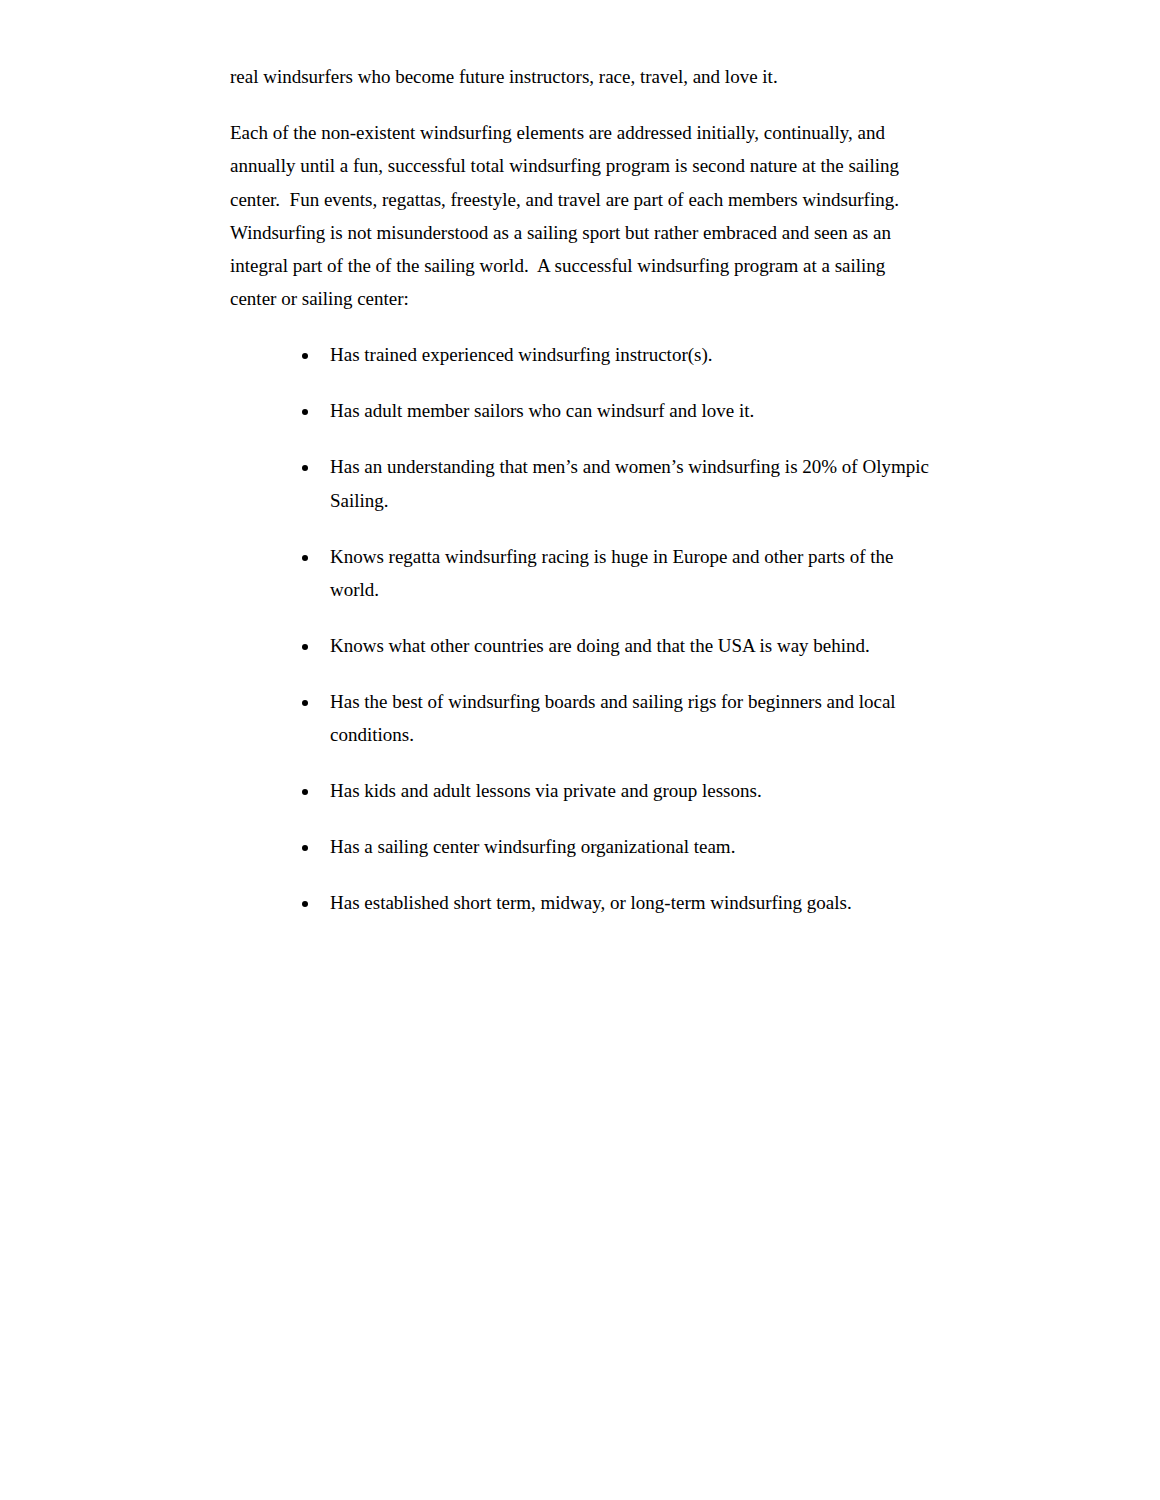real windsurfers who become future instructors, race, travel, and love it.
Each of the non-existent windsurfing elements are addressed initially, continually, and annually until a fun, successful total windsurfing program is second nature at the sailing center. Fun events, regattas, freestyle, and travel are part of each members windsurfing. Windsurfing is not misunderstood as a sailing sport but rather embraced and seen as an integral part of the of the sailing world. A successful windsurfing program at a sailing center or sailing center:
Has trained experienced windsurfing instructor(s).
Has adult member sailors who can windsurf and love it.
Has an understanding that men’s and women’s windsurfing is 20% of Olympic Sailing.
Knows regatta windsurfing racing is huge in Europe and other parts of the world.
Knows what other countries are doing and that the USA is way behind.
Has the best of windsurfing boards and sailing rigs for beginners and local conditions.
Has kids and adult lessons via private and group lessons.
Has a sailing center windsurfing organizational team.
Has established short term, midway, or long-term windsurfing goals.